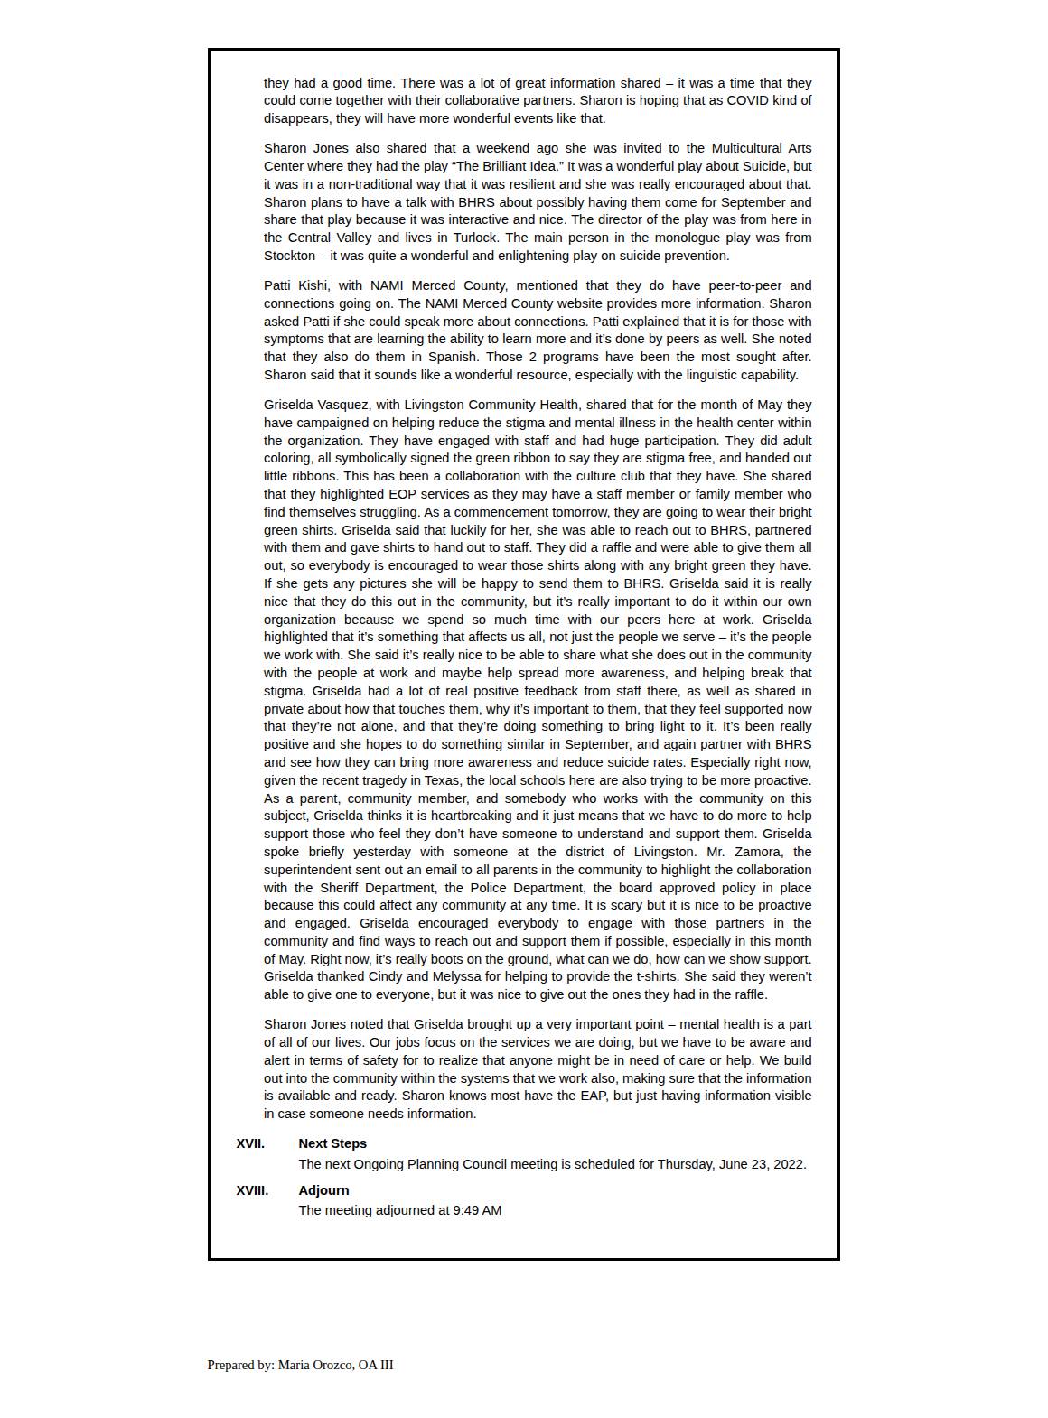they had a good time. There was a lot of great information shared – it was a time that they could come together with their collaborative partners. Sharon is hoping that as COVID kind of disappears, they will have more wonderful events like that.
Sharon Jones also shared that a weekend ago she was invited to the Multicultural Arts Center where they had the play “The Brilliant Idea.” It was a wonderful play about Suicide, but it was in a non-traditional way that it was resilient and she was really encouraged about that. Sharon plans to have a talk with BHRS about possibly having them come for September and share that play because it was interactive and nice. The director of the play was from here in the Central Valley and lives in Turlock. The main person in the monologue play was from Stockton – it was quite a wonderful and enlightening play on suicide prevention.
Patti Kishi, with NAMI Merced County, mentioned that they do have peer-to-peer and connections going on. The NAMI Merced County website provides more information. Sharon asked Patti if she could speak more about connections. Patti explained that it is for those with symptoms that are learning the ability to learn more and it’s done by peers as well. She noted that they also do them in Spanish. Those 2 programs have been the most sought after. Sharon said that it sounds like a wonderful resource, especially with the linguistic capability.
Griselda Vasquez, with Livingston Community Health, shared that for the month of May they have campaigned on helping reduce the stigma and mental illness in the health center within the organization. They have engaged with staff and had huge participation. They did adult coloring, all symbolically signed the green ribbon to say they are stigma free, and handed out little ribbons. This has been a collaboration with the culture club that they have. She shared that they highlighted EOP services as they may have a staff member or family member who find themselves struggling. As a commencement tomorrow, they are going to wear their bright green shirts. Griselda said that luckily for her, she was able to reach out to BHRS, partnered with them and gave shirts to hand out to staff. They did a raffle and were able to give them all out, so everybody is encouraged to wear those shirts along with any bright green they have. If she gets any pictures she will be happy to send them to BHRS. Griselda said it is really nice that they do this out in the community, but it’s really important to do it within our own organization because we spend so much time with our peers here at work. Griselda highlighted that it’s something that affects us all, not just the people we serve – it’s the people we work with. She said it’s really nice to be able to share what she does out in the community with the people at work and maybe help spread more awareness, and helping break that stigma. Griselda had a lot of real positive feedback from staff there, as well as shared in private about how that touches them, why it’s important to them, that they feel supported now that they’re not alone, and that they’re doing something to bring light to it. It’s been really positive and she hopes to do something similar in September, and again partner with BHRS and see how they can bring more awareness and reduce suicide rates. Especially right now, given the recent tragedy in Texas, the local schools here are also trying to be more proactive. As a parent, community member, and somebody who works with the community on this subject, Griselda thinks it is heartbreaking and it just means that we have to do more to help support those who feel they don’t have someone to understand and support them. Griselda spoke briefly yesterday with someone at the district of Livingston. Mr. Zamora, the superintendent sent out an email to all parents in the community to highlight the collaboration with the Sheriff Department, the Police Department, the board approved policy in place because this could affect any community at any time. It is scary but it is nice to be proactive and engaged. Griselda encouraged everybody to engage with those partners in the community and find ways to reach out and support them if possible, especially in this month of May. Right now, it’s really boots on the ground, what can we do, how can we show support. Griselda thanked Cindy and Melyssa for helping to provide the t-shirts. She said they weren’t able to give one to everyone, but it was nice to give out the ones they had in the raffle.
Sharon Jones noted that Griselda brought up a very important point – mental health is a part of all of our lives. Our jobs focus on the services we are doing, but we have to be aware and alert in terms of safety for to realize that anyone might be in need of care or help. We build out into the community within the systems that we work also, making sure that the information is available and ready. Sharon knows most have the EAP, but just having information visible in case someone needs information.
XVII.
Next Steps
The next Ongoing Planning Council meeting is scheduled for Thursday, June 23, 2022.
XVIII.
Adjourn
The meeting adjourned at 9:49 AM
Prepared by: Maria Orozco, OA III